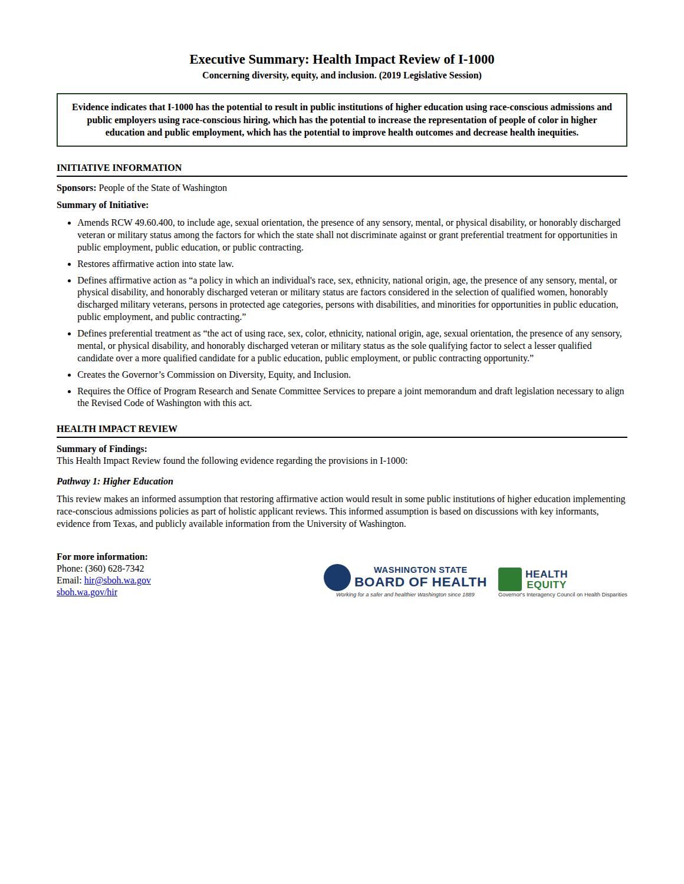Executive Summary: Health Impact Review of I-1000
Concerning diversity, equity, and inclusion. (2019 Legislative Session)
Evidence indicates that I-1000 has the potential to result in public institutions of higher education using race-conscious admissions and public employers using race-conscious hiring, which has the potential to increase the representation of people of color in higher education and public employment, which has the potential to improve health outcomes and decrease health inequities.
INITIATIVE INFORMATION
Sponsors: People of the State of Washington
Summary of Initiative:
Amends RCW 49.60.400, to include age, sexual orientation, the presence of any sensory, mental, or physical disability, or honorably discharged veteran or military status among the factors for which the state shall not discriminate against or grant preferential treatment for opportunities in public employment, public education, or public contracting.
Restores affirmative action into state law.
Defines affirmative action as “a policy in which an individual's race, sex, ethnicity, national origin, age, the presence of any sensory, mental, or physical disability, and honorably discharged veteran or military status are factors considered in the selection of qualified women, honorably discharged military veterans, persons in protected age categories, persons with disabilities, and minorities for opportunities in public education, public employment, and public contracting.”
Defines preferential treatment as “the act of using race, sex, color, ethnicity, national origin, age, sexual orientation, the presence of any sensory, mental, or physical disability, and honorably discharged veteran or military status as the sole qualifying factor to select a lesser qualified candidate over a more qualified candidate for a public education, public employment, or public contracting opportunity.”
Creates the Governor’s Commission on Diversity, Equity, and Inclusion.
Requires the Office of Program Research and Senate Committee Services to prepare a joint memorandum and draft legislation necessary to align the Revised Code of Washington with this act.
HEALTH IMPACT REVIEW
Summary of Findings:
This Health Impact Review found the following evidence regarding the provisions in I-1000:
Pathway 1: Higher Education
This review makes an informed assumption that restoring affirmative action would result in some public institutions of higher education implementing race-conscious admissions policies as part of holistic applicant reviews. This informed assumption is based on discussions with key informants, evidence from Texas, and publicly available information from the University of Washington.
For more information:
Phone: (360) 628-7342
Email: hir@sboh.wa.gov
sboh.wa.gov/hir
WASHINGTON STATE
BOARD OF HEALTH
Working for a safer and healthier Washington since 1889
HEALTH
EQUITY
Governor's Interagency Council on Health Disparities